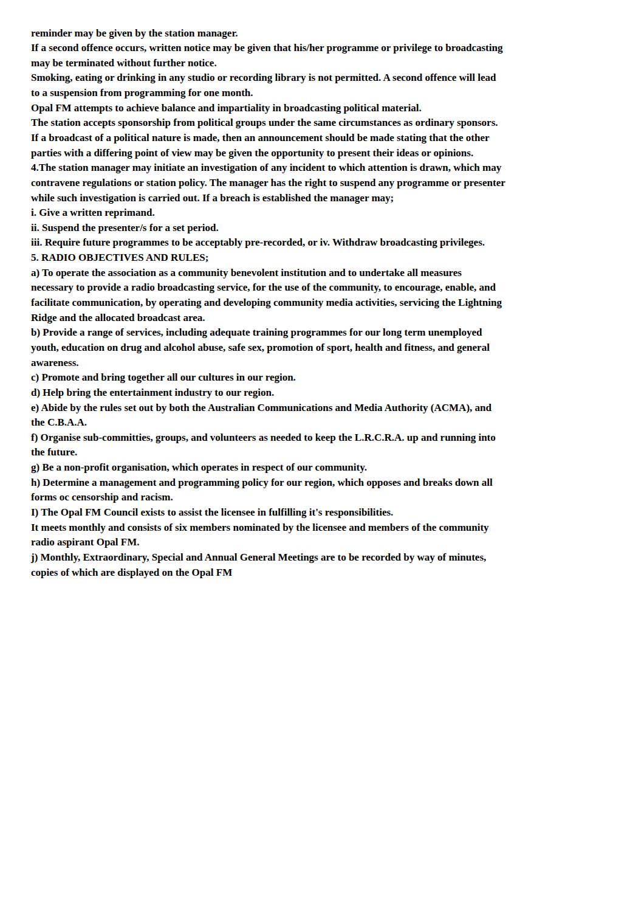reminder may be given by the station manager.
If a second offence occurs, written notice may be given that his/her programme or privilege to broadcasting may be terminated without further notice.
Smoking, eating or drinking in any studio or recording library is not permitted. A second offence will lead to a suspension from programming for one month.
Opal FM attempts to achieve balance and impartiality in broadcasting political material.
The station accepts sponsorship from political groups under the same circumstances as ordinary sponsors. If a broadcast of a political nature is made, then an announcement should be made stating that the other parties with a differing point of view may be given the opportunity to present their ideas or opinions.
4.The station manager may initiate an investigation of any incident to which attention is drawn, which may contravene regulations or station policy. The manager has the right to suspend any programme or presenter while such investigation is carried out. If a breach is established the manager may;
i. Give a written reprimand.
ii. Suspend the presenter/s for a set period.
iii. Require future programmes to be acceptably pre-recorded, or iv. Withdraw broadcasting privileges.
5. RADIO OBJECTIVES AND RULES;
a) To operate the association as a community benevolent institution and to undertake all measures necessary to provide a radio broadcasting service, for the use of the community, to encourage, enable, and facilitate communication, by operating and developing community media activities, servicing the Lightning Ridge and the allocated broadcast area.
b) Provide a range of services, including adequate training programmes for our long term unemployed youth, education on drug and alcohol abuse, safe sex, promotion of sport, health and fitness, and general awareness.
c) Promote and bring together all our cultures in our region.
d) Help bring the entertainment industry to our region.
e) Abide by the rules set out by both the Australian Communications and Media Authority (ACMA), and the C.B.A.A.
f) Organise sub-committies, groups, and volunteers as needed to keep the L.R.C.R.A. up and running into the future.
g) Be a non-profit organisation, which operates in respect of our community.
h) Determine a management and programming policy for our region, which opposes and breaks down all forms oc censorship and racism.
I) The Opal FM Council exists to assist the licensee in fulfilling it's responsibilities.
It meets monthly and consists of six members nominated by the licensee and members of the community radio aspirant Opal FM.
j) Monthly, Extraordinary, Special and Annual General Meetings are to be recorded by way of minutes, copies of which are displayed on the Opal FM